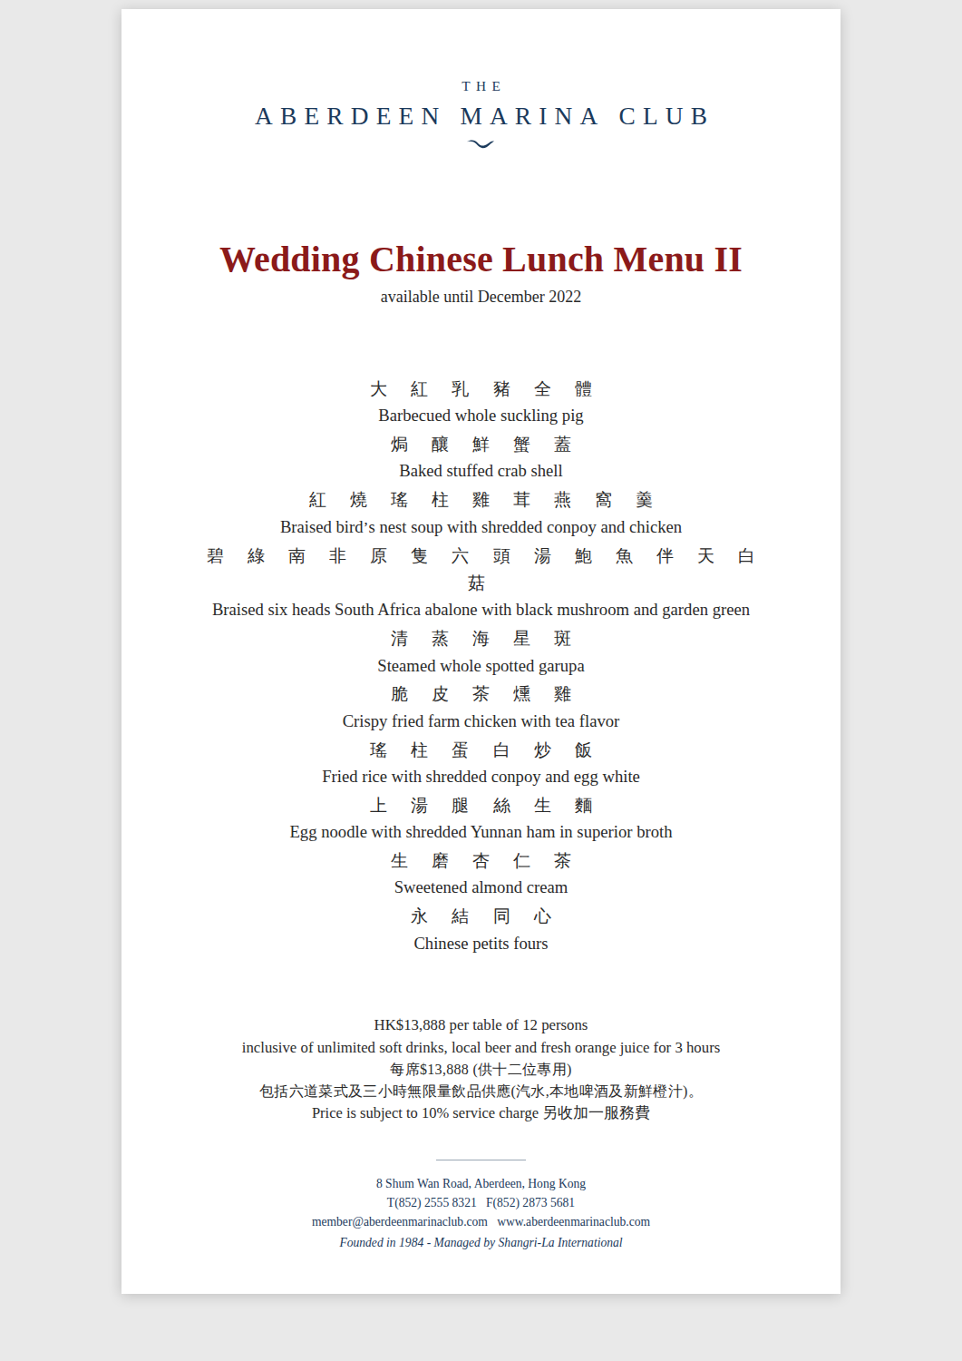THE
ABERDEEN MARINA CLUB
Wedding Chinese Lunch Menu II
available until December 2022
大 紅 乳 豬 全 體
Barbecued whole suckling pig
焗 釀 鮮 蟹 蓋
Baked stuffed crab shell
紅 燒 瑤 柱 雞 茸 燕 窩 羹
Braised bird’s nest soup with shredded conpoy and chicken
碧 綠 南 非 原 隻 六 頭 湯 鮑 魚 伴 天 白 菇
Braised six heads South Africa abalone with black mushroom and garden green
清 蒸 海 星 斑
Steamed whole spotted garupa
脆 皮 茶 燻 雞
Crispy fried farm chicken with tea flavor
瑤 柱 蛋 白 炒 飯
Fried rice with shredded conpoy and egg white
上 湯 腿 絲 生 麵
Egg noodle with shredded Yunnan ham in superior broth
生 磨 杏 仁 茶
Sweetened almond cream
永 結 同 心
Chinese petits fours
HK$13,888 per table of 12 persons
inclusive of unlimited soft drinks, local beer and fresh orange juice for 3 hours
每席$13,888 (供十二位專用)
包括六道菜式及三小時無限量飲品供應(汽水,本地啤酒及新鮮橙汁)。
Price is subject to 10% service charge 另收加一服務費
8 Shum Wan Road, Aberdeen, Hong Kong
T(852) 2555 8321 F(852) 2873 5681
member@aberdeenmarinaclub.com www.aberdeenmarinaclub.com
Founded in 1984 - Managed by Shangri-La International